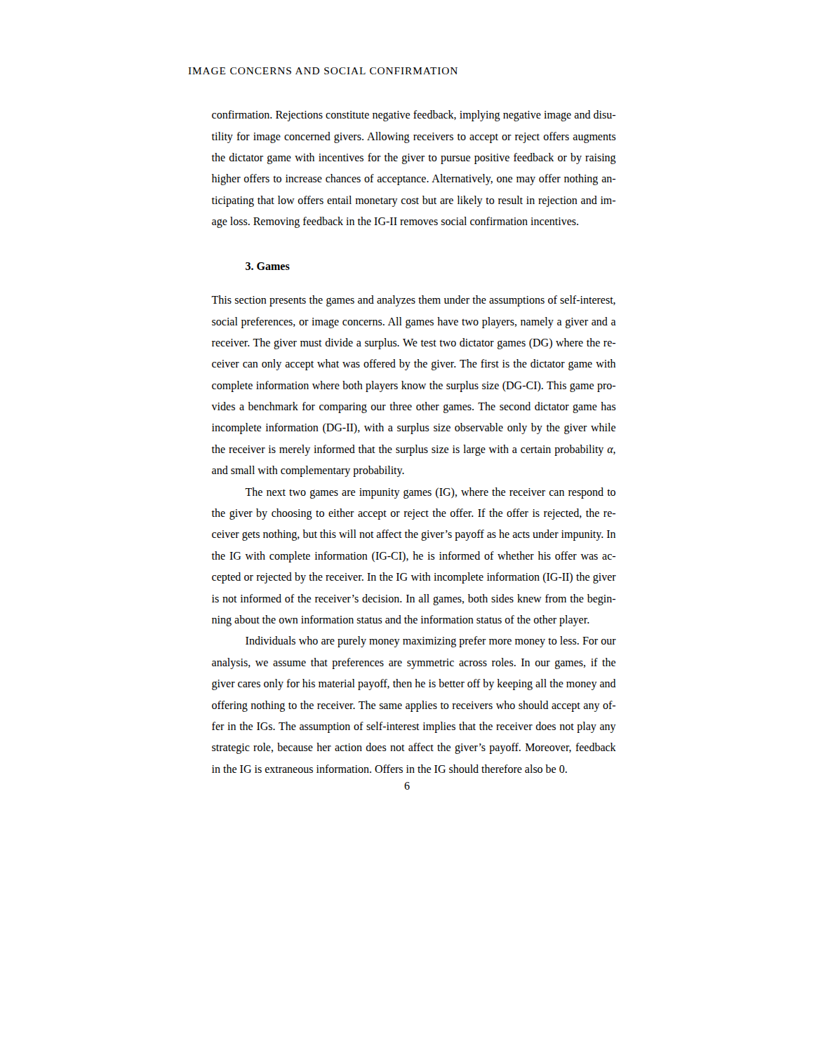Image Concerns and Social Confirmation
confirmation. Rejections constitute negative feedback, implying negative image and disutility for image concerned givers. Allowing receivers to accept or reject offers augments the dictator game with incentives for the giver to pursue positive feedback or by raising higher offers to increase chances of acceptance. Alternatively, one may offer nothing anticipating that low offers entail monetary cost but are likely to result in rejection and image loss. Removing feedback in the IG-II removes social confirmation incentives.
3. Games
This section presents the games and analyzes them under the assumptions of self-interest, social preferences, or image concerns. All games have two players, namely a giver and a receiver. The giver must divide a surplus. We test two dictator games (DG) where the receiver can only accept what was offered by the giver. The first is the dictator game with complete information where both players know the surplus size (DG-CI). This game provides a benchmark for comparing our three other games. The second dictator game has incomplete information (DG-II), with a surplus size observable only by the giver while the receiver is merely informed that the surplus size is large with a certain probability α, and small with complementary probability.
The next two games are impunity games (IG), where the receiver can respond to the giver by choosing to either accept or reject the offer. If the offer is rejected, the receiver gets nothing, but this will not affect the giver’s payoff as he acts under impunity. In the IG with complete information (IG-CI), he is informed of whether his offer was accepted or rejected by the receiver. In the IG with incomplete information (IG-II) the giver is not informed of the receiver’s decision. In all games, both sides knew from the beginning about the own information status and the information status of the other player.
Individuals who are purely money maximizing prefer more money to less. For our analysis, we assume that preferences are symmetric across roles. In our games, if the giver cares only for his material payoff, then he is better off by keeping all the money and offering nothing to the receiver. The same applies to receivers who should accept any offer in the IGs. The assumption of self-interest implies that the receiver does not play any strategic role, because her action does not affect the giver’s payoff. Moreover, feedback in the IG is extraneous information. Offers in the IG should therefore also be 0.
6